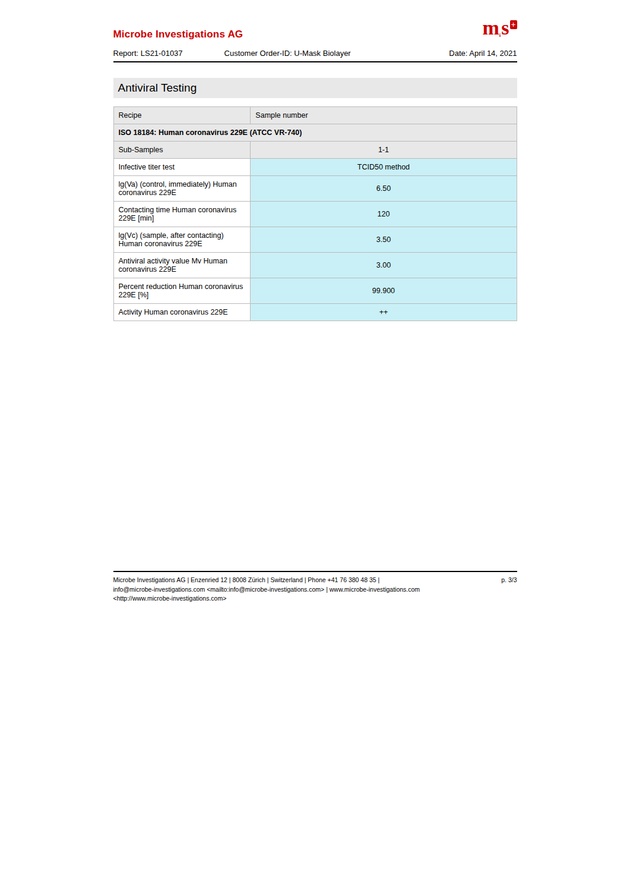mis+
Microbe Investigations AG
Report: LS21-01037
Customer Order-ID: U-Mask Biolayer
Date: April 14, 2021
Antiviral Testing
| Recipe | Sample number |
| ISO 18184: Human coronavirus 229E (ATCC VR-740) |
| Sub-Samples | 1-1 |
| Infective titer test | TCID50 method |
| lg(Va) (control, immediately) Human coronavirus 229E | 6.50 |
| Contacting time Human coronavirus 229E [min] | 120 |
| lg(Vc) (sample, after contacting) Human coronavirus 229E | 3.50 |
| Antiviral activity value Mv Human coronavirus 229E | 3.00 |
| Percent reduction Human coronavirus 229E [%] | 99.900 |
| Activity Human coronavirus 229E | ++ |
p. 3/3 Microbe Investigations AG | Enzenried 12 | 8008 Zürich | Switzerland | Phone +41 76 380 48 35 |
info@microbe-investigations.com <mailto:info@microbe-investigations.com> | www.microbe-investigations.com
<http://www.microbe-investigations.com>